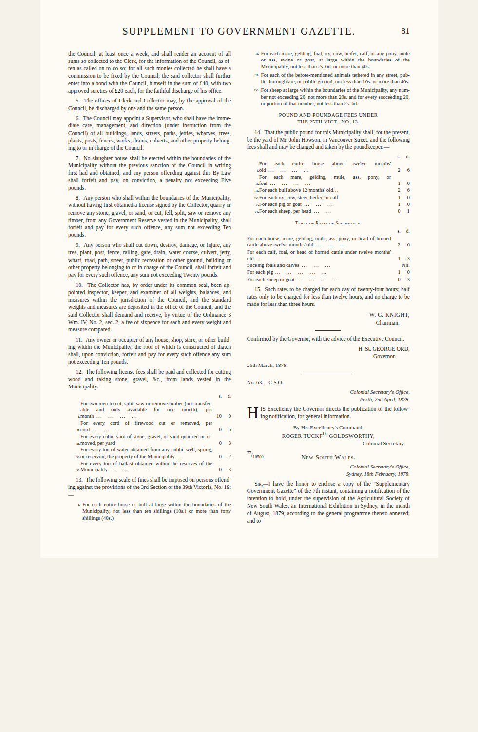SUPPLEMENT TO GOVERNMENT GAZETTE.
81
the Council, at least once a week, and shall render an account of all sums so collected to the Clerk, for the information of the Council, as often as called on to do so; for all such monies collected he shall have a commission to be fixed by the Council; the said collector shall further enter into a bond with the Council, himself in the sum of £40, with two approved sureties of £20 each, for the faithful discharge of his office.
5. The offices of Clerk and Collector may, by the approval of the Council, be discharged by one and the same person.
6. The Council may appoint a Supervisor, who shall have the immediate care, management, and direction (under instruction from the Council) of all buildings, lands, streets, paths, jetties, wharves, trees, plants, posts, fences, works, drains, culverts, and other property belonging to or in charge of the Council.
7. No slaughter house shall be erected within the boundaries of the Municipality without the previous sanction of the Council in writing first had and obtained; and any person offending against this By-Law shall forfeit and pay, on conviction, a penalty not exceeding Five pounds.
8. Any person who shall within the boundaries of the Municipality, without having first obtained a license signed by the Collector, quarry or remove any stone, gravel, or sand, or cut, fell, split, saw or remove any timber, from any Government Reserve vested in the Municipality, shall forfeit and pay for every such offence, any sum not exceeding Ten pounds.
9. Any person who shall cut down, destroy, damage, or injure, any tree, plant, post, fence, railing, gate, drain, water course, culvert, jetty, wharf, road, path, street, public recreation or other ground, building or other property belonging to or in charge of the Council, shall forfeit and pay for every such offence, any sum not exceeding Twenty pounds.
10. The Collector has, by order under its common seal, been appointed inspector, keeper, and examiner of all weights, balances, and measures within the jurisdiction of the Council, and the standard weights and measures are deposited in the office of the Council; and the said Collector shall demand and receive, by virtue of the Ordinance 3 Wm. IV, No. 2, sec. 2, a fee of sixpence for each and every weight and measure compared.
11. Any owner or occupier of any house, shop, store, or other building within the Municipality, the roof of which is constructed of thatch shall, upon conviction, forfeit and pay for every such offence any sum not exceeding Ten pounds.
12. The following license fees shall be paid and collected for cutting wood and taking stone, gravel, &c., from lands vested in the Municipality:—
| | | s. | d. |
| i. | For two men to cut, split, saw or remove timber (not transferable and only available for one month), per month ... ... ... ... | 10 | 0 |
| ii. | For every cord of firewood cut or removed, per cord ... ... ... | 0 | 6 |
| iii. | For every cubic yard of stone, gravel, or sand quarried or removed, per yard | 0 | 3 |
| iv. | For every ton of water obtained from any public well, spring, or reservoir, the property of the Municipality ... | 0 | 2 |
| v. | For every ton of ballast obtained within the reserves of the Municipality ... ... ... ... | 0 | 3 |
13. The following scale of fines shall be imposed on persons offending against the provisions of the 3rd Section of the 39th Victoria, No. 19:—
i. For each entire horse or bull at large within the boundaries of the Municipality, not less than ten shillings (10s.) or more than forty shillings (40s.)
ii. For each mare, gelding, foal, ox, cow, heifer, calf, or any pony, mule or ass, swine or goat, at large within the boundaries of the Municipality, not less than 2s. 6d. or more than 40s.
iii. For each of the before-mentioned animals tethered in any street, public thoroughfare, or public ground, not less than 10s. or more than 40s.
iv. For sheep at large within the boundaries of the Municipality, any number not exceeding 20, not more than 20s. and for every succeeding 20, or portion of that number, not less than 2s. 6d.
Pound and Poundage Fees under
the 25th Vict., No. 13.
14. That the public pound for this Municipality shall, for the present, be the yard of Mr. John Howson, in Vancouver Street, and the following fees shall and may be charged and taken by the poundkeeper:—
| | | s. | d. |
| i. | For each entire horse above twelve months' old ... ... ... ... | 2 | 6 |
| ii. | For each mare, gelding, mule, ass, pony, or foal ... ... ... ... | 1 | 0 |
| iii. | For each bull above 12 months' old ... | 2 | 6 |
| iv. | For each ox, cow, steer, heifer, or calf | 1 | 0 |
| v. | For each pig or goat ... ... ... | 1 | 0 |
| vi. | For each sheep, per head ... ... | 0 | 1 |
Table of Rates of Sustenance.
| | s. | d. |
| For each horse, mare, gelding, mule, ass, pony, or head of horned cattle above twelve months' old ... ... ... | 2 | 6 |
| For each calf, foal, or head of horned cattle under twelve months' old ... | 1 | 3 |
| Sucking foals and calves ... ... ... | Nil. |
| For each pig ... ... ... ... ... | 1 | 0 |
| For each sheep or goat ... ... ... ... | 0 | 3 |
15. Such rates to be charged for each day of twenty-four hours; half rates only to be charged for less than twelve hours, and no charge to be made for less than three hours.
W. G. KNIGHT, Chairman.
Confirmed by the Governor, with the advice of the Executive Council.
H. St. GEORGE ORD, Governor.
26th March, 1878.
No. 63.—C.S.O.
Colonial Secretary's Office,
Perth, 2nd April, 1878.
HIS Excellency the Governor directs the publication of the following notification, for general information.
By His Excellency's Command,
ROGER TUCKFD. GOLDSWORTHY, Colonial Secretary.
77/10500.
New South Wales.
Colonial Secretary's Office,
Sydney, 18th February, 1878.
Sir,—I have the honor to enclose a copy of the “Supplementary Government Gazette” of the 7th instant, containing a notification of the intention to hold, under the supervision of the Agricultural Society of New South Wales, an International Exhibition in Sydney, in the month of August, 1879, according to the general programme thereto annexed; and to